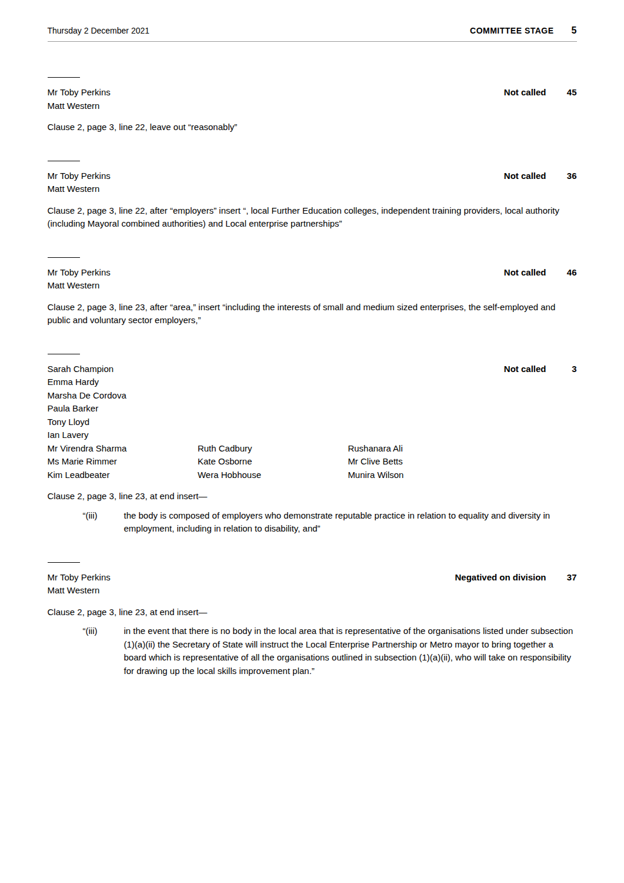Thursday 2 December 2021
COMMITTEE STAGE 5
Mr Toby Perkins Matt Western
Not called 45
Clause 2, page 3, line 22, leave out “reasonably”
Mr Toby Perkins Matt Western
Not called 36
Clause 2, page 3, line 22, after “employers” insert “, local Further Education colleges, independent training providers, local authority (including Mayoral combined authorities) and Local enterprise partnerships”
Mr Toby Perkins Matt Western
Not called 46
Clause 2, page 3, line 23, after “area,” insert “including the interests of small and medium sized enterprises, the self-employed and public and voluntary sector employers,”
Sarah Champion Emma Hardy Marsha De Cordova Paula Barker Tony Lloyd Ian Lavery
Mr Virendra Sharma Ruth Cadbury Rushanara Ali Ms Marie Rimmer Kate Osborne Mr Clive Betts Kim Leadbeater Wera Hobhouse Munira Wilson
Not called 3
Clause 2, page 3, line 23, at end insert—
“(iii)
the body is composed of employers who demonstrate reputable practice in relation to equality and diversity in employment, including in relation to disability, and”
Mr Toby Perkins Matt Western
Negatived on division 37
Clause 2, page 3, line 23, at end insert—
“(iii)
in the event that there is no body in the local area that is representative of the organisations listed under subsection (1)(a)(ii) the Secretary of State will instruct the Local Enterprise Partnership or Metro mayor to bring together a board which is representative of all the organisations outlined in subsection (1)(a)(ii), who will take on responsibility for drawing up the local skills improvement plan.”